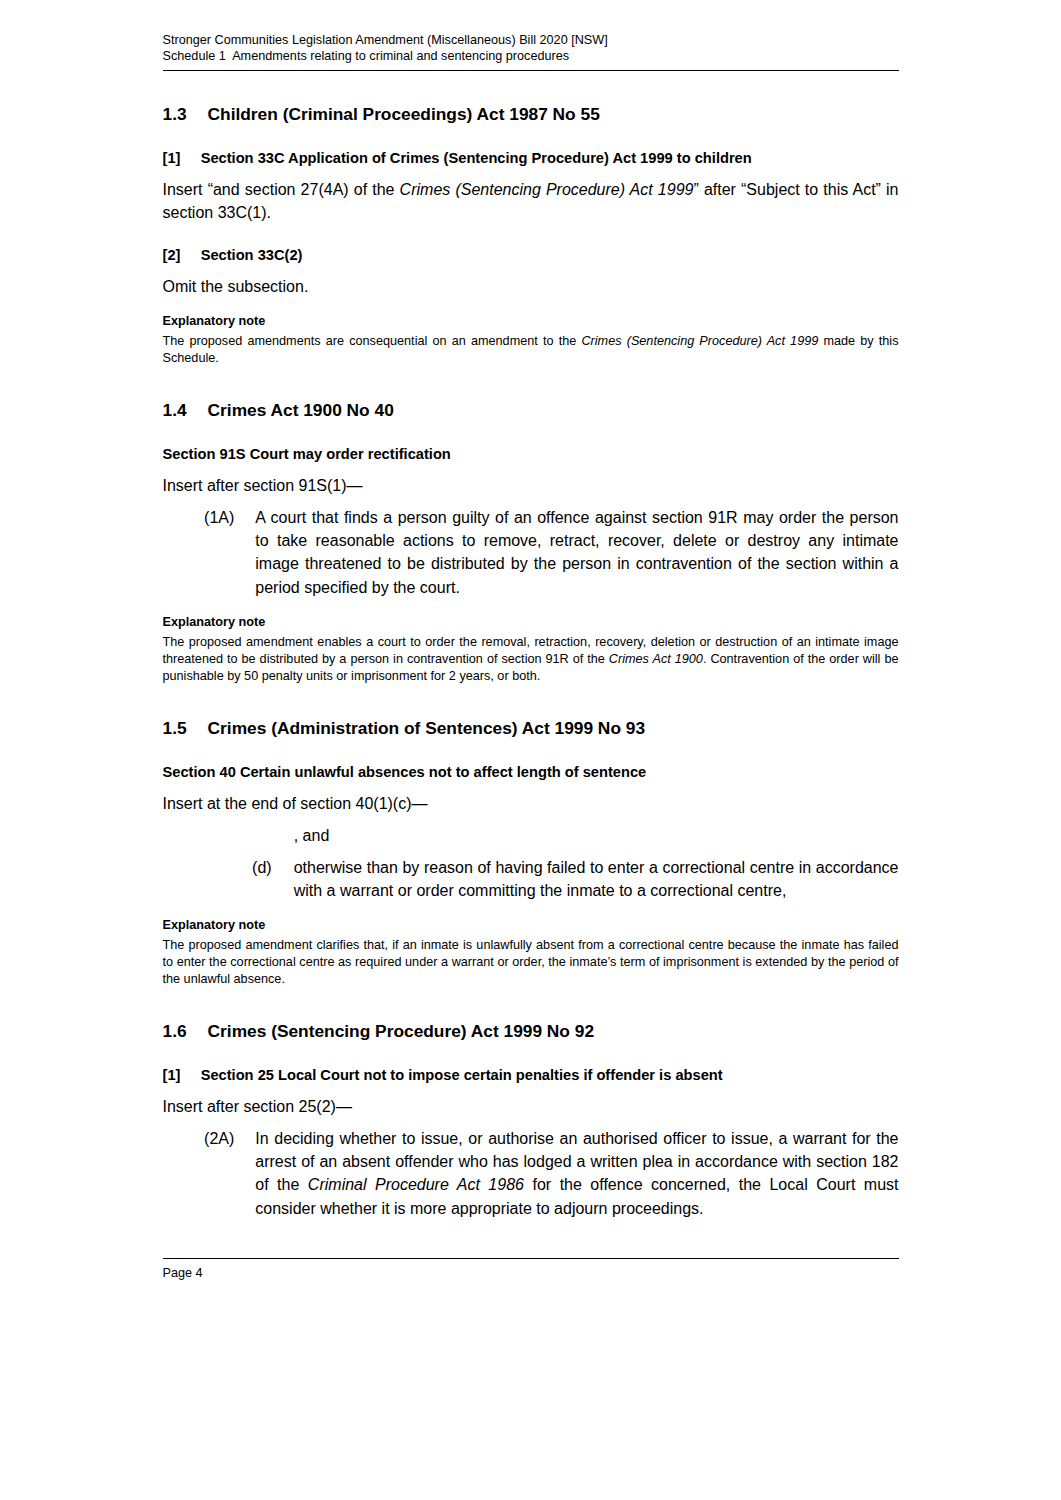Stronger Communities Legislation Amendment (Miscellaneous) Bill 2020 [NSW] Schedule 1 Amendments relating to criminal and sentencing procedures
1.3 Children (Criminal Proceedings) Act 1987 No 55
[1] Section 33C Application of Crimes (Sentencing Procedure) Act 1999 to children
Insert “and section 27(4A) of the Crimes (Sentencing Procedure) Act 1999” after “Subject to this Act” in section 33C(1).
[2] Section 33C(2)
Omit the subsection.
Explanatory note
The proposed amendments are consequential on an amendment to the Crimes (Sentencing Procedure) Act 1999 made by this Schedule.
1.4 Crimes Act 1900 No 40
Section 91S Court may order rectification
Insert after section 91S(1)—
(1A) A court that finds a person guilty of an offence against section 91R may order the person to take reasonable actions to remove, retract, recover, delete or destroy any intimate image threatened to be distributed by the person in contravention of the section within a period specified by the court.
Explanatory note
The proposed amendment enables a court to order the removal, retraction, recovery, deletion or destruction of an intimate image threatened to be distributed by a person in contravention of section 91R of the Crimes Act 1900. Contravention of the order will be punishable by 50 penalty units or imprisonment for 2 years, or both.
1.5 Crimes (Administration of Sentences) Act 1999 No 93
Section 40 Certain unlawful absences not to affect length of sentence
Insert at the end of section 40(1)(c)—
, and
(d) otherwise than by reason of having failed to enter a correctional centre in accordance with a warrant or order committing the inmate to a correctional centre,
Explanatory note
The proposed amendment clarifies that, if an inmate is unlawfully absent from a correctional centre because the inmate has failed to enter the correctional centre as required under a warrant or order, the inmate’s term of imprisonment is extended by the period of the unlawful absence.
1.6 Crimes (Sentencing Procedure) Act 1999 No 92
[1] Section 25 Local Court not to impose certain penalties if offender is absent
Insert after section 25(2)—
(2A) In deciding whether to issue, or authorise an authorised officer to issue, a warrant for the arrest of an absent offender who has lodged a written plea in accordance with section 182 of the Criminal Procedure Act 1986 for the offence concerned, the Local Court must consider whether it is more appropriate to adjourn proceedings.
Page 4